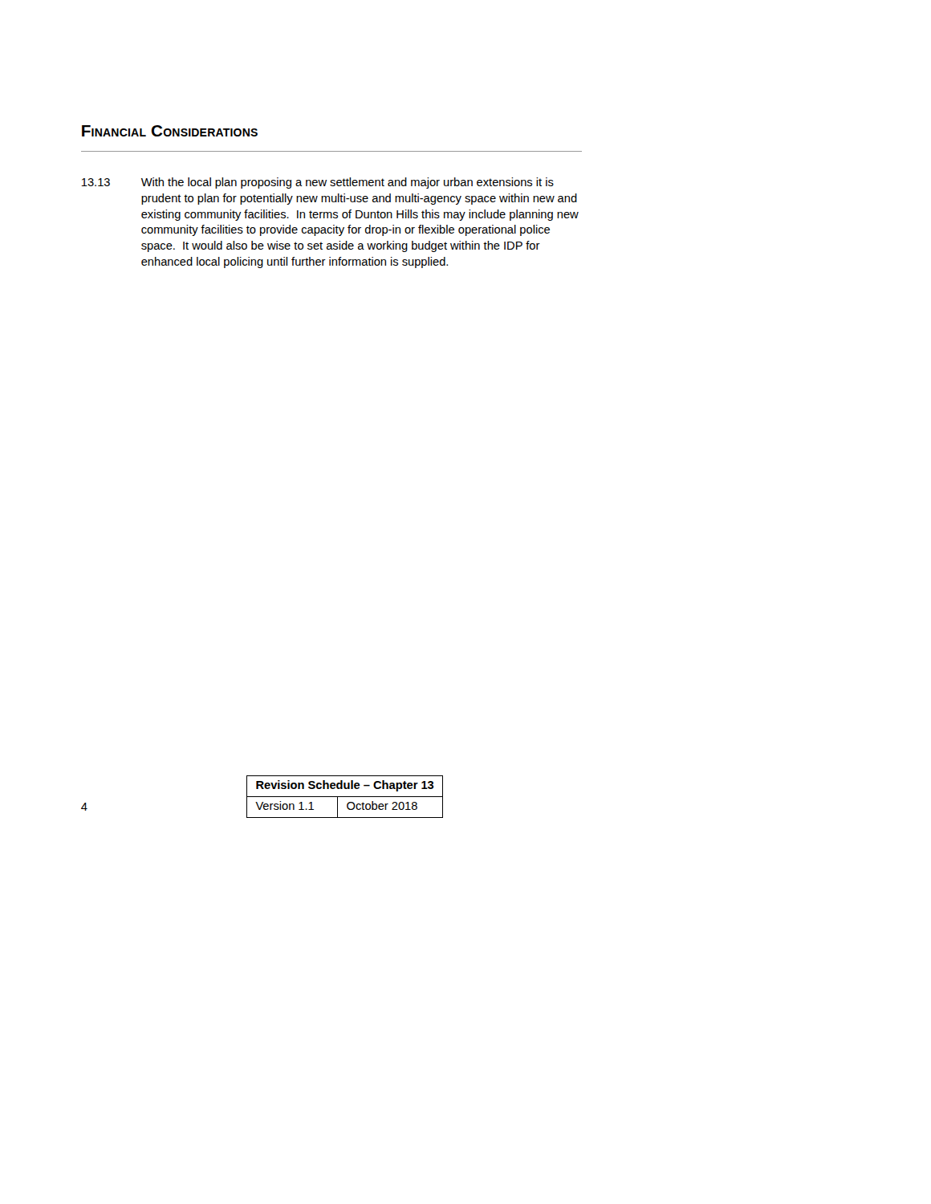Financial Considerations
13.13
With the local plan proposing a new settlement and major urban extensions it is prudent to plan for potentially new multi-use and multi-agency space within new and existing community facilities. In terms of Dunton Hills this may include planning new community facilities to provide capacity for drop-in or flexible operational police space. It would also be wise to set aside a working budget within the IDP for enhanced local policing until further information is supplied.
| Revision Schedule – Chapter 13 |
| --- |
| Version 1.1 | October 2018 |
4